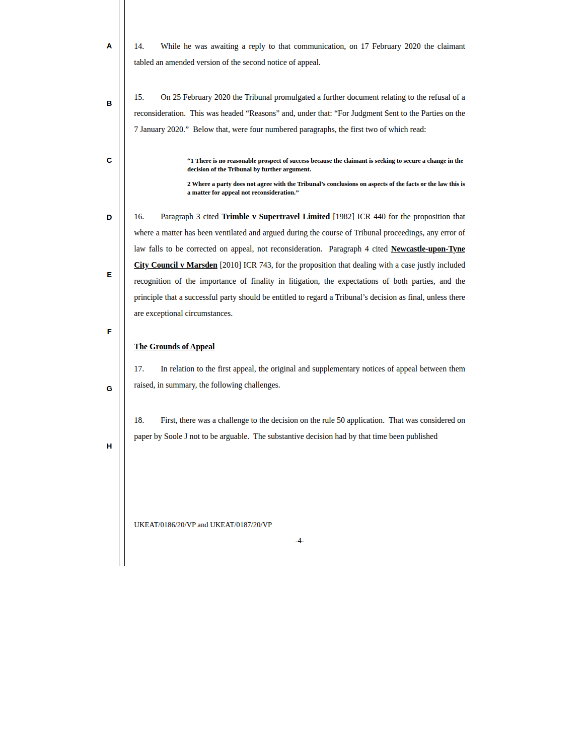A
B
C
D
E
F
G
H
14. While he was awaiting a reply to that communication, on 17 February 2020 the claimant tabled an amended version of the second notice of appeal.
15. On 25 February 2020 the Tribunal promulgated a further document relating to the refusal of a reconsideration. This was headed “Reasons” and, under that: “For Judgment Sent to the Parties on the 7 January 2020.” Below that, were four numbered paragraphs, the first two of which read:
“1 There is no reasonable prospect of success because the claimant is seeking to secure a change in the decision of the Tribunal by further argument.
2 Where a party does not agree with the Tribunal’s conclusions on aspects of the facts or the law this is a matter for appeal not reconsideration.”
16. Paragraph 3 cited Trimble v Supertravel Limited [1982] ICR 440 for the proposition that where a matter has been ventilated and argued during the course of Tribunal proceedings, any error of law falls to be corrected on appeal, not reconsideration. Paragraph 4 cited Newcastle-upon-Tyne City Council v Marsden [2010] ICR 743, for the proposition that dealing with a case justly included recognition of the importance of finality in litigation, the expectations of both parties, and the principle that a successful party should be entitled to regard a Tribunal’s decision as final, unless there are exceptional circumstances.
The Grounds of Appeal
17. In relation to the first appeal, the original and supplementary notices of appeal between them raised, in summary, the following challenges.
18. First, there was a challenge to the decision on the rule 50 application. That was considered on paper by Soole J not to be arguable. The substantive decision had by that time been published
UKEAT/0186/20/VP and UKEAT/0187/20/VP
-4-